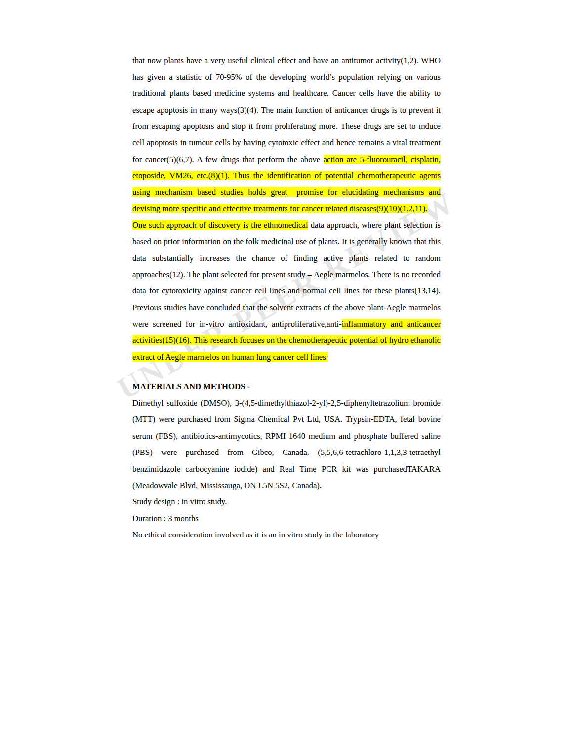UNDER PEER REVIEW
that now plants have a very useful clinical effect and have an antitumor activity(1,2). WHO has given a statistic of 70-95% of the developing world’s population relying on various traditional plants based medicine systems and healthcare. Cancer cells have the ability to escape apoptosis in many ways(3)(4). The main function of anticancer drugs is to prevent it from escaping apoptosis and stop it from proliferating more. These drugs are set to induce cell apoptosis in tumour cells by having cytotoxic effect and hence remains a vital treatment for cancer(5)(6,7). A few drugs that perform the above action are 5-fluorouracil, cisplatin, etoposide, VM26, etc.(8)(1). Thus the identification of potential chemotherapeutic agents using mechanism based studies holds great promise for elucidating mechanisms and devising more specific and effective treatments for cancer related diseases(9)(10)(1,2,11).
One such approach of discovery is the ethnomedical data approach, where plant selection is based on prior information on the folk medicinal use of plants. It is generally known that this data substantially increases the chance of finding active plants related to random approaches(12). The plant selected for present study – Aegle marmelos. There is no recorded data for cytotoxicity against cancer cell lines and normal cell lines for these plants(13,14). Previous studies have concluded that the solvent extracts of the above plant-Aegle marmelos were screened for in-vitro antioxidant, antiproliferative,anti-inflammatory and anticancer activities(15)(16). This research focuses on the chemotherapeutic potential of hydro ethanolic extract of Aegle marmelos on human lung cancer cell lines.
MATERIALS AND METHODS -
Dimethyl sulfoxide (DMSO), 3-(4,5-dimethylthiazol-2-yl)-2,5-diphenyltetrazolium bromide (MTT) were purchased from Sigma Chemical Pvt Ltd, USA. Trypsin-EDTA, fetal bovine serum (FBS), antibiotics-antimycotics, RPMI 1640 medium and phosphate buffered saline (PBS) were purchased from Gibco, Canada. (5,5,6,6-tetrachloro-1,1,3,3-tetraethyl benzimidazole carbocyanine iodide) and Real Time PCR kit was purchasedTAKARA (Meadowvale Blvd, Mississauga, ON L5N 5S2, Canada).
Study design : in vitro study.
Duration : 3 months
No ethical consideration involved as it is an in vitro study in the laboratory